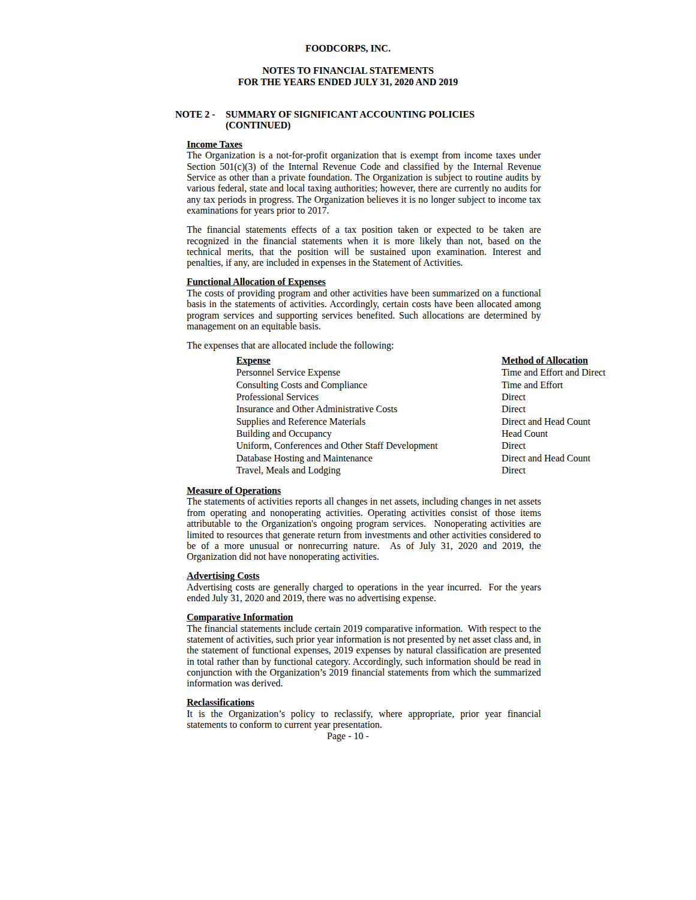FOODCORPS, INC.
NOTES TO FINANCIAL STATEMENTS
FOR THE YEARS ENDED JULY 31, 2020 AND 2019
NOTE 2 - SUMMARY OF SIGNIFICANT ACCOUNTING POLICIES (CONTINUED)
Income Taxes
The Organization is a not-for-profit organization that is exempt from income taxes under Section 501(c)(3) of the Internal Revenue Code and classified by the Internal Revenue Service as other than a private foundation. The Organization is subject to routine audits by various federal, state and local taxing authorities; however, there are currently no audits for any tax periods in progress. The Organization believes it is no longer subject to income tax examinations for years prior to 2017.
The financial statements effects of a tax position taken or expected to be taken are recognized in the financial statements when it is more likely than not, based on the technical merits, that the position will be sustained upon examination. Interest and penalties, if any, are included in expenses in the Statement of Activities.
Functional Allocation of Expenses
The costs of providing program and other activities have been summarized on a functional basis in the statements of activities. Accordingly, certain costs have been allocated among program services and supporting services benefited. Such allocations are determined by management on an equitable basis.
The expenses that are allocated include the following:
| Expense | Method of Allocation |
| --- | --- |
| Personnel Service Expense | Time and Effort and Direct |
| Consulting Costs and Compliance | Time and Effort |
| Professional Services | Direct |
| Insurance and Other Administrative Costs | Direct |
| Supplies and Reference Materials | Direct and Head Count |
| Building and Occupancy | Head Count |
| Uniform, Conferences and Other Staff Development | Direct |
| Database Hosting and Maintenance | Direct and Head Count |
| Travel, Meals and Lodging | Direct |
Measure of Operations
The statements of activities reports all changes in net assets, including changes in net assets from operating and nonoperating activities. Operating activities consist of those items attributable to the Organization's ongoing program services. Nonoperating activities are limited to resources that generate return from investments and other activities considered to be of a more unusual or nonrecurring nature. As of July 31, 2020 and 2019, the Organization did not have nonoperating activities.
Advertising Costs
Advertising costs are generally charged to operations in the year incurred. For the years ended July 31, 2020 and 2019, there was no advertising expense.
Comparative Information
The financial statements include certain 2019 comparative information. With respect to the statement of activities, such prior year information is not presented by net asset class and, in the statement of functional expenses, 2019 expenses by natural classification are presented in total rather than by functional category. Accordingly, such information should be read in conjunction with the Organization’s 2019 financial statements from which the summarized information was derived.
Reclassifications
It is the Organization’s policy to reclassify, where appropriate, prior year financial statements to conform to current year presentation.
Page - 10 -